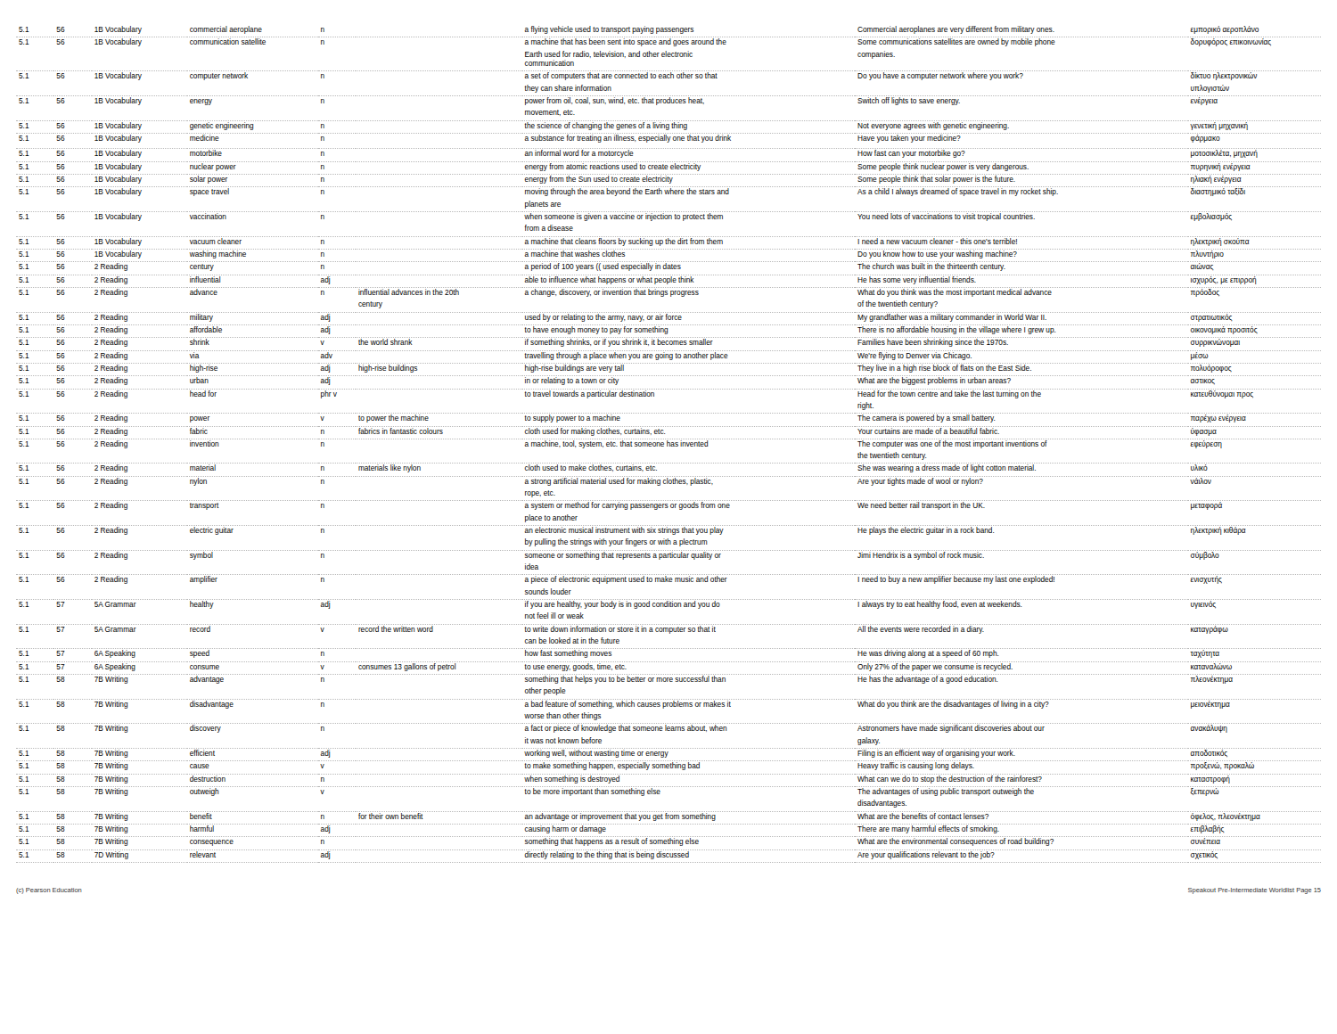| 5.1 | 56 | 1B Vocabulary | commercial aeroplane | n | | a flying vehicle used to transport paying passengers | Commercial aeroplanes are very different from military ones. | εμπορικό αεροπλάνο |
| 5.1 | 56 | 1B Vocabulary | communication satellite | n | | a machine that has been sent into space and goes around the | Some communications satellites are owned by mobile phone | δορυφόρος επικοινωνίας |
| | | | | | | Earth used for radio, television, and other electronic communication | companies. | |
| 5.1 | 56 | 1B Vocabulary | computer network | n | | a set of computers that are connected to each other so that | Do you have a computer network where you work? | δίκτυο ηλεκτρονικών |
| | | | | | | they can share information | | υπλογιστών |
| 5.1 | 56 | 1B Vocabulary | energy | n | | power from oil, coal, sun, wind, etc. that produces heat, | Switch off lights to save energy. | ενέργεια |
| | | | | | | movement, etc. | | |
| 5.1 | 56 | 1B Vocabulary | genetic engineering | n | | the science of changing the genes of a living thing | Not everyone agrees with genetic engineering. | γενετική μηχανική |
| 5.1 | 56 | 1B Vocabulary | medicine | n | | a substance for treating an illness, especially one that you drink | Have you taken your medicine? | φάρμακο |
| 5.1 | 56 | 1B Vocabulary | motorbike | n | | an informal word for a motorcycle | How fast can your motorbike go? | μοτοσικλέτα, μηχανή |
| 5.1 | 56 | 1B Vocabulary | nuclear power | n | | energy from atomic reactions used to create electricity | Some people think nuclear power is very dangerous. | πυρηνική ενέργεια |
| 5.1 | 56 | 1B Vocabulary | solar power | n | | energy from the Sun used to create electricity | Some people think that solar power is the future. | ηλιακή ενέργεια |
| 5.1 | 56 | 1B Vocabulary | space travel | n | | moving through the area beyond the Earth where the stars and | As a child I always dreamed of space travel in my rocket ship. | διαστημικό ταξίδι |
| | | | | | | planets are | | |
| 5.1 | 56 | 1B Vocabulary | vaccination | n | | when someone is given a vaccine or injection to protect them | You need lots of vaccinations to visit tropical countries. | εμβολιασμός |
| | | | | | | from a disease | | |
| 5.1 | 56 | 1B Vocabulary | vacuum cleaner | n | | a machine that cleans floors by sucking up the dirt from them | I need a new vacuum cleaner - this one's terrible! | ηλεκτρική σκούπα |
| 5.1 | 56 | 1B Vocabulary | washing machine | n | | a machine that washes clothes | Do you know how to use your washing machine? | πλυντήριο |
| 5.1 | 56 | 2 Reading | century | n | | a period of 100 years (( used especially in dates | The church was built in the thirteenth century. | αιώνας |
| 5.1 | 56 | 2 Reading | influential | adj | | able to influence what happens or what people think | He has some very influential friends. | ισχυρός, με επιρροή |
| 5.1 | 56 | 2 Reading | advance | n | influential advances in the 20th | a change, discovery, or invention that brings progress | What do you think was the most important medical advance | πρόοδος |
| | | | | | century | | of the twentieth century? | |
| 5.1 | 56 | 2 Reading | military | adj | | used by or relating to the army, navy, or air force | My grandfather was a military commander in World War II. | στρατιωτικός |
| 5.1 | 56 | 2 Reading | affordable | adj | | to have enough money to pay for something | There is no affordable housing in the village where I grew up. | οικονομικά προσιτός |
| 5.1 | 56 | 2 Reading | shrink | v | the world shrank | if something shrinks, or if you shrink it, it becomes smaller | Families have been shrinking since the 1970s. | συρρικνώνομαι |
| 5.1 | 56 | 2 Reading | via | adv | | travelling through a place when you are going to another place | We're flying to Denver via Chicago. | μέσω |
| 5.1 | 56 | 2 Reading | high-rise | adj | high-rise buildings | high-rise buildings are very tall | They live in a high rise block of flats on the East Side. | πολυόροφος |
| 5.1 | 56 | 2 Reading | urban | adj | | in or relating to a town or city | What are the biggest problems in urban areas? | αστικος |
| 5.1 | 56 | 2 Reading | head for | phr v | | to travel towards a particular destination | Head for the town centre and take the last turning on the | κατευθύνομαι προς |
| | | | | | | | right. | |
| 5.1 | 56 | 2 Reading | power | v | to power the machine | to supply power to a machine | The camera is powered by a small battery. | παρέχω ενέργεια |
| 5.1 | 56 | 2 Reading | fabric | n | fabrics in fantastic colours | cloth used for making clothes, curtains, etc. | Your curtains are made of a beautiful fabric. | ύφασμα |
| 5.1 | 56 | 2 Reading | invention | n | | a machine, tool, system, etc. that someone has invented | The computer was one of the most important inventions of | εφεύρεση |
| | | | | | | | the twentieth century. | |
| 5.1 | 56 | 2 Reading | material | n | materials like nylon | cloth used to make clothes, curtains, etc. | She was wearing a dress made of light cotton material. | υλικό |
| 5.1 | 56 | 2 Reading | nylon | n | | a strong artificial material used for making clothes, plastic, | Are your tights made of wool or nylon? | νάιλον |
| | | | | | | rope, etc. | | |
| 5.1 | 56 | 2 Reading | transport | n | | a system or method for carrying passengers or goods from one | We need better rail transport in the UK. | μεταφορά |
| | | | | | | place to another | | |
| 5.1 | 56 | 2 Reading | electric guitar | n | | an electronic musical instrument with six strings that you play | He plays the electric guitar in a rock band. | ηλεκτρική κιθάρα |
| | | | | | | by pulling the strings with your fingers or with a plectrum | | |
| 5.1 | 56 | 2 Reading | symbol | n | | someone or something that represents a particular quality or | Jimi Hendrix is a symbol of rock music. | σύμβολο |
| | | | | | | idea | | |
| 5.1 | 56 | 2 Reading | amplifier | n | | a piece of electronic equipment used to make music and other | I need to buy a new amplifier because my last one exploded! | ενισχυτής |
| | | | | | | sounds louder | | |
| 5.1 | 57 | 5A Grammar | healthy | adj | | if you are healthy, your body is in good condition and you do | I always try to eat healthy food, even at weekends. | υγιεινός |
| | | | | | | not feel ill or weak | | |
| 5.1 | 57 | 5A Grammar | record | v | record the written word | to write down information or store it in a computer so that it | All the events were recorded in a diary. | καταγράφω |
| | | | | | | can be looked at in the future | | |
| 5.1 | 57 | 6A Speaking | speed | n | | how fast something moves | He was driving along at a speed of 60 mph. | ταχύτητα |
| 5.1 | 57 | 6A Speaking | consume | v | consumes 13 gallons of petrol | to use energy, goods, time, etc. | Only 27% of the paper we consume is recycled. | καταναλώνω |
| 5.1 | 58 | 7B Writing | advantage | n | | something that helps you to be better or more successful than | He has the advantage of a good education. | πλεονέκτημα |
| | | | | | | other people | | |
| 5.1 | 58 | 7B Writing | disadvantage | n | | a bad feature of something, which causes problems or makes it | What do you think are the disadvantages of living in a city? | μειονέκτημα |
| | | | | | | worse than other things | | |
| 5.1 | 58 | 7B Writing | discovery | n | | a fact or piece of knowledge that someone learns about, when | Astronomers have made significant discoveries about our | ανακάλυψη |
| | | | | | | it was not known before | galaxy. | |
| 5.1 | 58 | 7B Writing | efficient | adj | | working well, without wasting time or energy | Filing is an efficient way of organising your work. | αποδοτικός |
| 5.1 | 58 | 7B Writing | cause | v | | to make something happen, especially something bad | Heavy traffic is causing long delays. | προξενώ, προκαλώ |
| 5.1 | 58 | 7B Writing | destruction | n | | when something is destroyed | What can we do to stop the destruction of the rainforest? | καταστροφή |
| 5.1 | 58 | 7B Writing | outweigh | v | | to be more important than something else | The advantages of using public transport outweigh the | ξεπερνώ |
| | | | | | | | disadvantages. | |
| 5.1 | 58 | 7B Writing | benefit | n | for their own benefit | an advantage or improvement that you get from something | What are the benefits of contact lenses? | όφελος, πλεονέκτημα |
| 5.1 | 58 | 7B Writing | harmful | adj | | causing harm or damage | There are many harmful effects of smoking. | επιβλαβής |
| 5.1 | 58 | 7B Writing | consequence | n | | something that happens as a result of something else | What are the environmental consequences of road building? | συνέπεια |
| 5.1 | 58 | 7D Writing | relevant | adj | | directly relating to the thing that is being discussed | Are your qualifications relevant to the job? | σχετικός |
(c) Pearson Education
Speakout Pre-Intermediate Worldlist Page 15